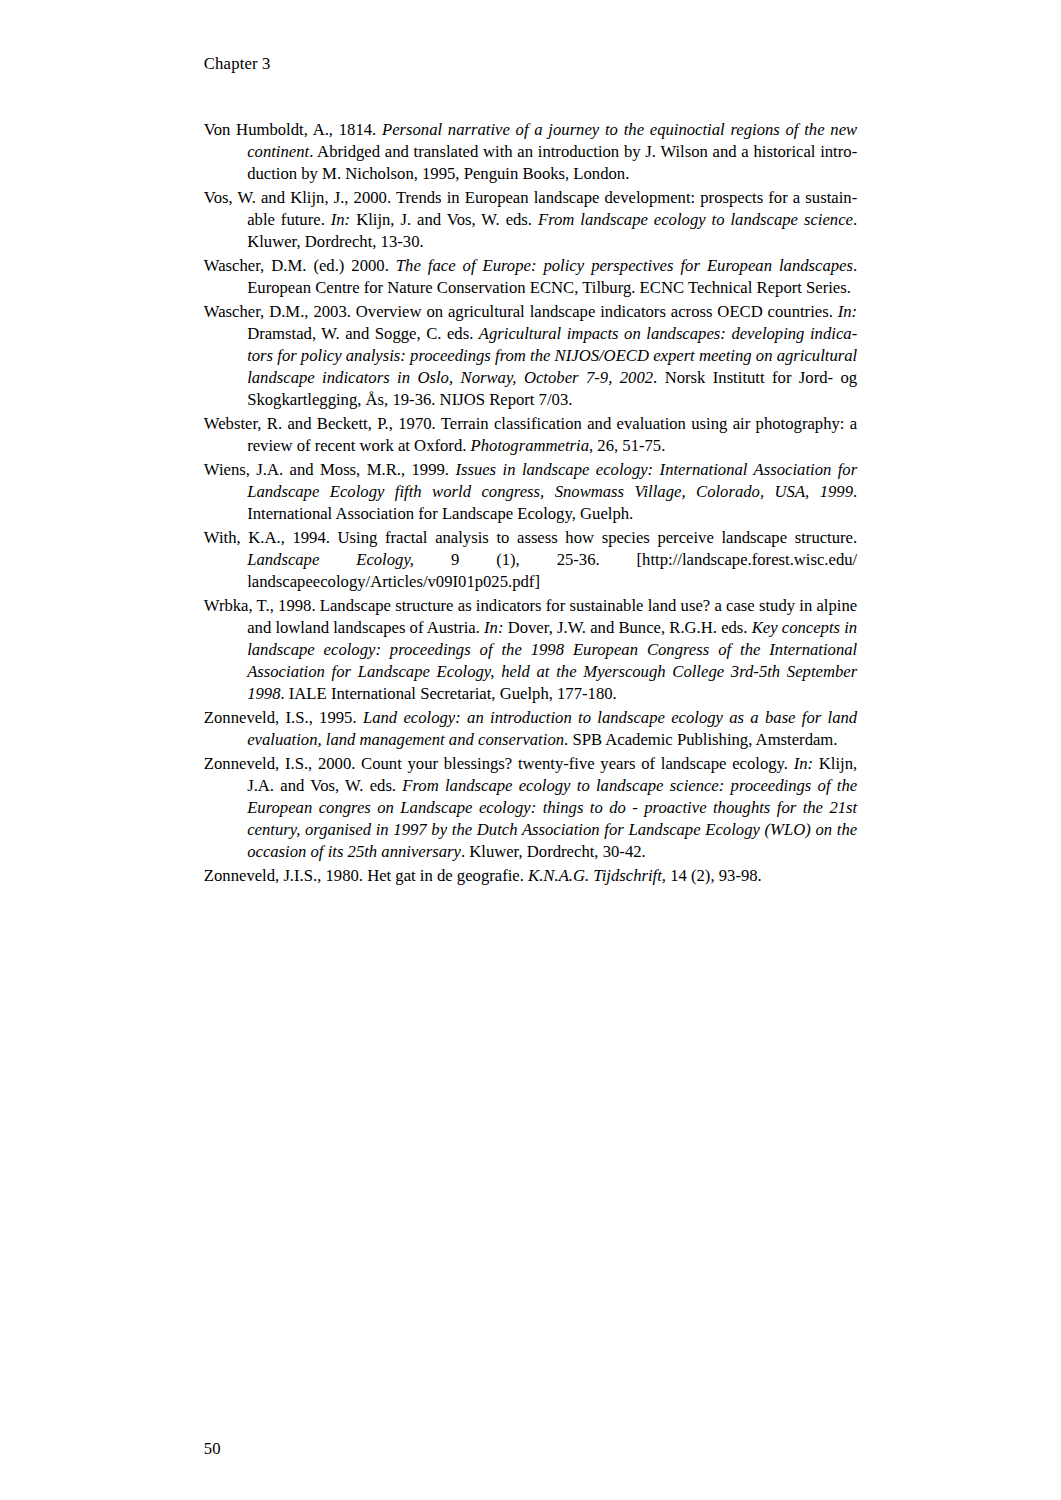Chapter 3
Von Humboldt, A., 1814. Personal narrative of a journey to the equinoctial regions of the new continent. Abridged and translated with an introduction by J. Wilson and a historical introduction by M. Nicholson, 1995, Penguin Books, London.
Vos, W. and Klijn, J., 2000. Trends in European landscape development: prospects for a sustainable future. In: Klijn, J. and Vos, W. eds. From landscape ecology to landscape science. Kluwer, Dordrecht, 13-30.
Wascher, D.M. (ed.) 2000. The face of Europe: policy perspectives for European landscapes. European Centre for Nature Conservation ECNC, Tilburg. ECNC Technical Report Series.
Wascher, D.M., 2003. Overview on agricultural landscape indicators across OECD countries. In: Dramstad, W. and Sogge, C. eds. Agricultural impacts on landscapes: developing indicators for policy analysis: proceedings from the NIJOS/OECD expert meeting on agricultural landscape indicators in Oslo, Norway, October 7-9, 2002. Norsk Institutt for Jord- og Skogkartlegging, Ås, 19-36. NIJOS Report 7/03.
Webster, R. and Beckett, P., 1970. Terrain classification and evaluation using air photography: a review of recent work at Oxford. Photogrammetria, 26, 51-75.
Wiens, J.A. and Moss, M.R., 1999. Issues in landscape ecology: International Association for Landscape Ecology fifth world congress, Snowmass Village, Colorado, USA, 1999. International Association for Landscape Ecology, Guelph.
With, K.A., 1994. Using fractal analysis to assess how species perceive landscape structure. Landscape Ecology, 9 (1), 25-36. [http://landscape.forest.wisc.edu/ landscapeecology/Articles/v09I01p025.pdf]
Wrbka, T., 1998. Landscape structure as indicators for sustainable land use? a case study in alpine and lowland landscapes of Austria. In: Dover, J.W. and Bunce, R.G.H. eds. Key concepts in landscape ecology: proceedings of the 1998 European Congress of the International Association for Landscape Ecology, held at the Myerscough College 3rd-5th September 1998. IALE International Secretariat, Guelph, 177-180.
Zonneveld, I.S., 1995. Land ecology: an introduction to landscape ecology as a base for land evaluation, land management and conservation. SPB Academic Publishing, Amsterdam.
Zonneveld, I.S., 2000. Count your blessings? twenty-five years of landscape ecology. In: Klijn, J.A. and Vos, W. eds. From landscape ecology to landscape science: proceedings of the European congres on Landscape ecology: things to do - proactive thoughts for the 21st century, organised in 1997 by the Dutch Association for Landscape Ecology (WLO) on the occasion of its 25th anniversary. Kluwer, Dordrecht, 30-42.
Zonneveld, J.I.S., 1980. Het gat in de geografie. K.N.A.G. Tijdschrift, 14 (2), 93-98.
50